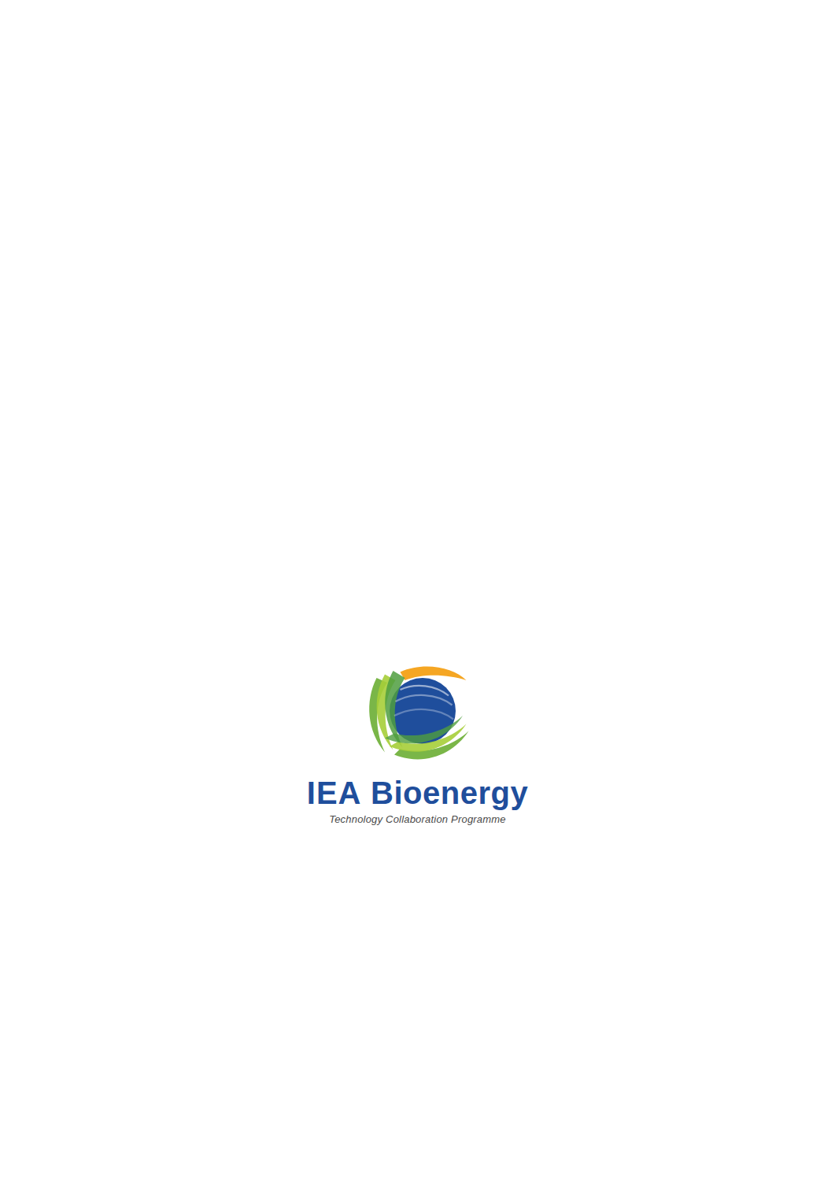IEA Bioenergy
Technology Collaboration Programme